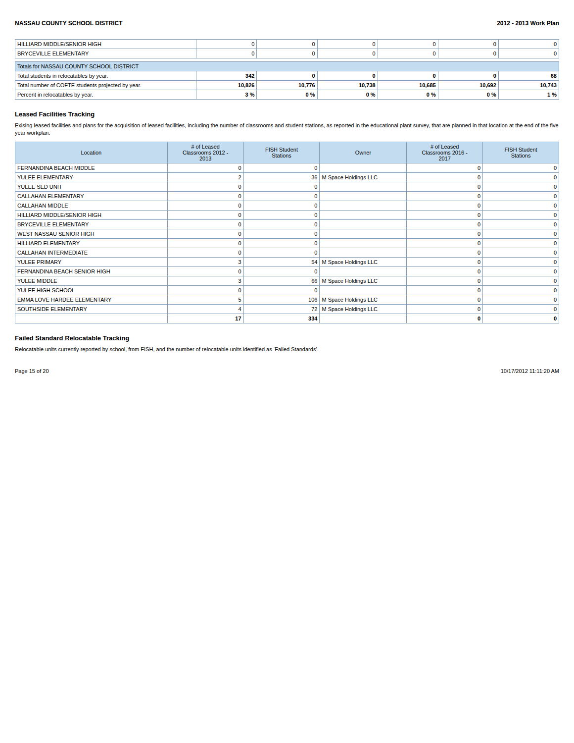NASSAU COUNTY SCHOOL DISTRICT
2012 - 2013 Work Plan
| HILLIARD MIDDLE/SENIOR HIGH | 0 | 0 | 0 | 0 | 0 | 0 |
| BRYCEVILLE ELEMENTARY | 0 | 0 | 0 | 0 | 0 | 0 |
| Totals for NASSAU COUNTY SCHOOL DISTRICT |
| Total students in relocatables by year. | 342 | 0 | 0 | 0 | 0 | 68 |
| Total number of COFTE students projected by year. | 10,826 | 10,776 | 10,738 | 10,685 | 10,692 | 10,743 |
| Percent in relocatables by year. | 3 % | 0 % | 0 % | 0 % | 0 % | 1 % |
Leased Facilities Tracking
Exising leased facilities and plans for the acquisition of leased facilities, including the number of classrooms and student stations, as reported in the educational plant survey, that are planned in that location at the end of the five year workplan.
| Location | # of Leased Classrooms 2012 - 2013 | FISH Student Stations | Owner | # of Leased Classrooms 2016 - 2017 | FISH Student Stations |
| --- | --- | --- | --- | --- | --- |
| FERNANDINA BEACH MIDDLE | 0 | 0 | | 0 | 0 |
| YULEE ELEMENTARY | 2 | 36 | M Space Holdings LLC | 0 | 0 |
| YULEE SED UNIT | 0 | 0 | | 0 | 0 |
| CALLAHAN ELEMENTARY | 0 | 0 | | 0 | 0 |
| CALLAHAN MIDDLE | 0 | 0 | | 0 | 0 |
| HILLIARD MIDDLE/SENIOR HIGH | 0 | 0 | | 0 | 0 |
| BRYCEVILLE ELEMENTARY | 0 | 0 | | 0 | 0 |
| WEST NASSAU SENIOR HIGH | 0 | 0 | | 0 | 0 |
| HILLIARD ELEMENTARY | 0 | 0 | | 0 | 0 |
| CALLAHAN INTERMEDIATE | 0 | 0 | | 0 | 0 |
| YULEE PRIMARY | 3 | 54 | M Space Holdings LLC | 0 | 0 |
| FERNANDINA BEACH SENIOR HIGH | 0 | 0 | | 0 | 0 |
| YULEE MIDDLE | 3 | 66 | M Space Holdings LLC | 0 | 0 |
| YULEE HIGH SCHOOL | 0 | 0 | | 0 | 0 |
| EMMA LOVE HARDEE ELEMENTARY | 5 | 106 | M Space Holdings LLC | 0 | 0 |
| SOUTHSIDE ELEMENTARY | 4 | 72 | M Space Holdings LLC | 0 | 0 |
| | 17 | 334 | | 0 | 0 |
Failed Standard Relocatable Tracking
Relocatable units currently reported by school, from FISH, and the number of relocatable units identified as ‘Failed Standards’.
Page 15 of 20
10/17/2012 11:11:20 AM